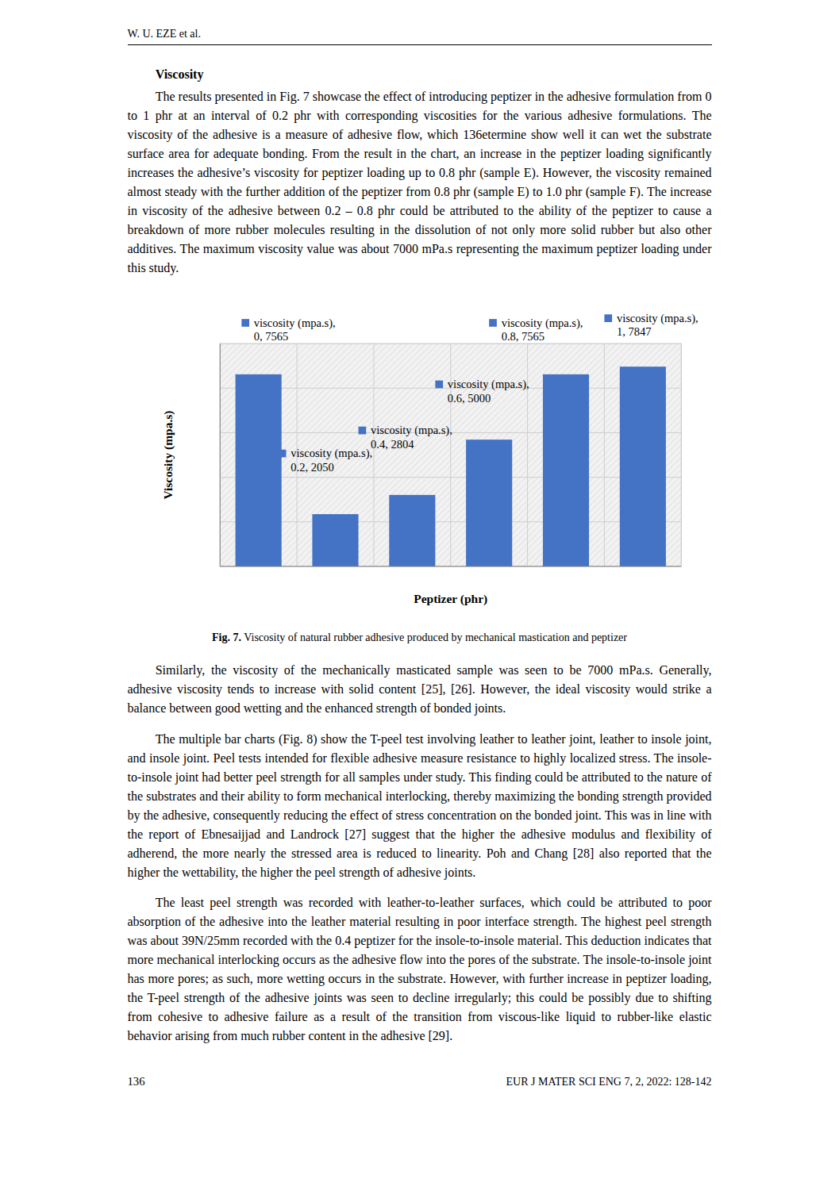W. U. EZE et al.
Viscosity
The results presented in Fig. 7 showcase the effect of introducing peptizer in the adhesive formulation from 0 to 1 phr at an interval of 0.2 phr with corresponding viscosities for the various adhesive formulations. The viscosity of the adhesive is a measure of adhesive flow, which 136etermine show well it can wet the substrate surface area for adequate bonding. From the result in the chart, an increase in the peptizer loading significantly increases the adhesive’s viscosity for peptizer loading up to 0.8 phr (sample E). However, the viscosity remained almost steady with the further addition of the peptizer from 0.8 phr (sample E) to 1.0 phr (sample F). The increase in viscosity of the adhesive between 0.2 – 0.8 phr could be attributed to the ability of the peptizer to cause a breakdown of more rubber molecules resulting in the dissolution of not only more solid rubber but also other additives. The maximum viscosity value was about 7000 mPa.s representing the maximum peptizer loading under this study.
Viscosity (mpa.s) Peptizer (phr) viscosity (mpa.s), 0, 7565 viscosity (mpa.s), 0.8, 7565 viscosity (mpa.s), 1, 7847 viscosity (mpa.s), 0.6, 5000 viscosity (mpa.s), 0.4, 2804 viscosity (mpa.s), 0.2, 2050
Fig. 7. Viscosity of natural rubber adhesive produced by mechanical mastication and peptizer
Similarly, the viscosity of the mechanically masticated sample was seen to be 7000 mPa.s. Generally, adhesive viscosity tends to increase with solid content [25], [26]. However, the ideal viscosity would strike a balance between good wetting and the enhanced strength of bonded joints.
The multiple bar charts (Fig. 8) show the T-peel test involving leather to leather joint, leather to insole joint, and insole joint. Peel tests intended for flexible adhesive measure resistance to highly localized stress. The insole-to-insole joint had better peel strength for all samples under study. This finding could be attributed to the nature of the substrates and their ability to form mechanical interlocking, thereby maximizing the bonding strength provided by the adhesive, consequently reducing the effect of stress concentration on the bonded joint. This was in line with the report of Ebnesaijjad and Landrock [27] suggest that the higher the adhesive modulus and flexibility of adherend, the more nearly the stressed area is reduced to linearity. Poh and Chang [28] also reported that the higher the wettability, the higher the peel strength of adhesive joints.
The least peel strength was recorded with leather-to-leather surfaces, which could be attributed to poor absorption of the adhesive into the leather material resulting in poor interface strength. The highest peel strength was about 39N/25mm recorded with the 0.4 peptizer for the insole-to-insole material. This deduction indicates that more mechanical interlocking occurs as the adhesive flow into the pores of the substrate. The insole-to-insole joint has more pores; as such, more wetting occurs in the substrate. However, with further increase in peptizer loading, the T-peel strength of the adhesive joints was seen to decline irregularly; this could be possibly due to shifting from cohesive to adhesive failure as a result of the transition from viscous-like liquid to rubber-like elastic behavior arising from much rubber content in the adhesive [29].
136 EUR J MATER SCI ENG 7, 2, 2022: 128-142